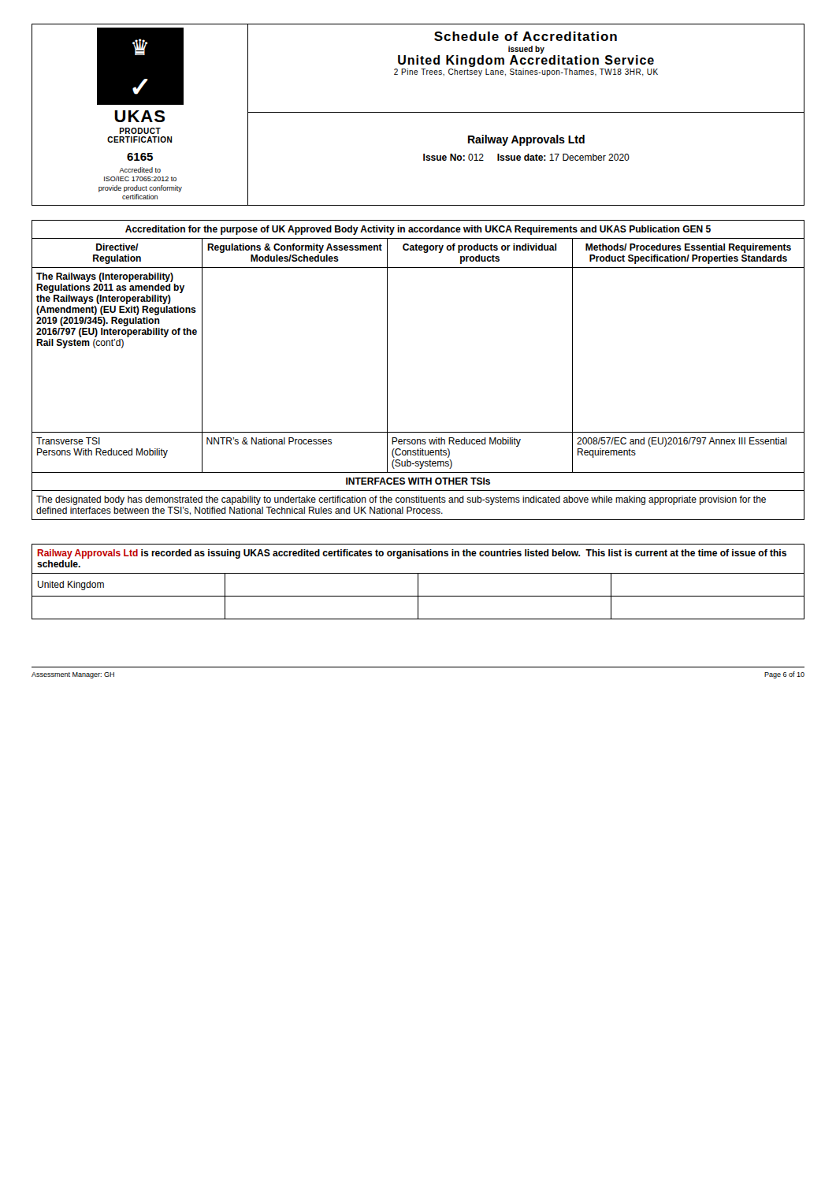| ♛ ✓ UKAS PRODUCT CERTIFICATION 6165 Accredited to ISO/IEC 17065:2012 to provide product conformity certification | Schedule of Accreditation issued by United Kingdom Accreditation Service 2 Pine Trees, Chertsey Lane, Staines-upon-Thames, TW18 3HR, UK |
| Railway Approvals Ltd Issue No: 012 Issue date: 17 December 2020 |
| Accreditation for the purpose of UK Approved Body Activity in accordance with UKCA Requirements and UKAS Publication GEN 5 |
| Directive/ Regulation | Regulations & Conformity Assessment Modules/Schedules | Category of products or individual products | Methods/ Procedures Essential Requirements Product Specification/ Properties Standards |
| The Railways (Interoperability) Regulations 2011 as amended by the Railways (Interoperability) (Amendment) (EU Exit) Regulations 2019 (2019/345). Regulation 2016/797 (EU) Interoperability of the Rail System (cont’d) | | | |
| Transverse TSI Persons With Reduced Mobility | NNTR’s & National Processes | Persons with Reduced Mobility (Constituents) (Sub-systems) | 2008/57/EC and (EU)2016/797 Annex III Essential Requirements |
| INTERFACES WITH OTHER TSIs |
| The designated body has demonstrated the capability to undertake certification of the constituents and sub-systems indicated above while making appropriate provision for the defined interfaces between the TSI’s, Notified National Technical Rules and UK National Process. |
| Railway Approvals Ltd is recorded as issuing UKAS accredited certificates to organisations in the countries listed below. This list is current at the time of issue of this schedule. |
| United Kingdom | | | |
Assessment Manager: GH Page 6 of 10